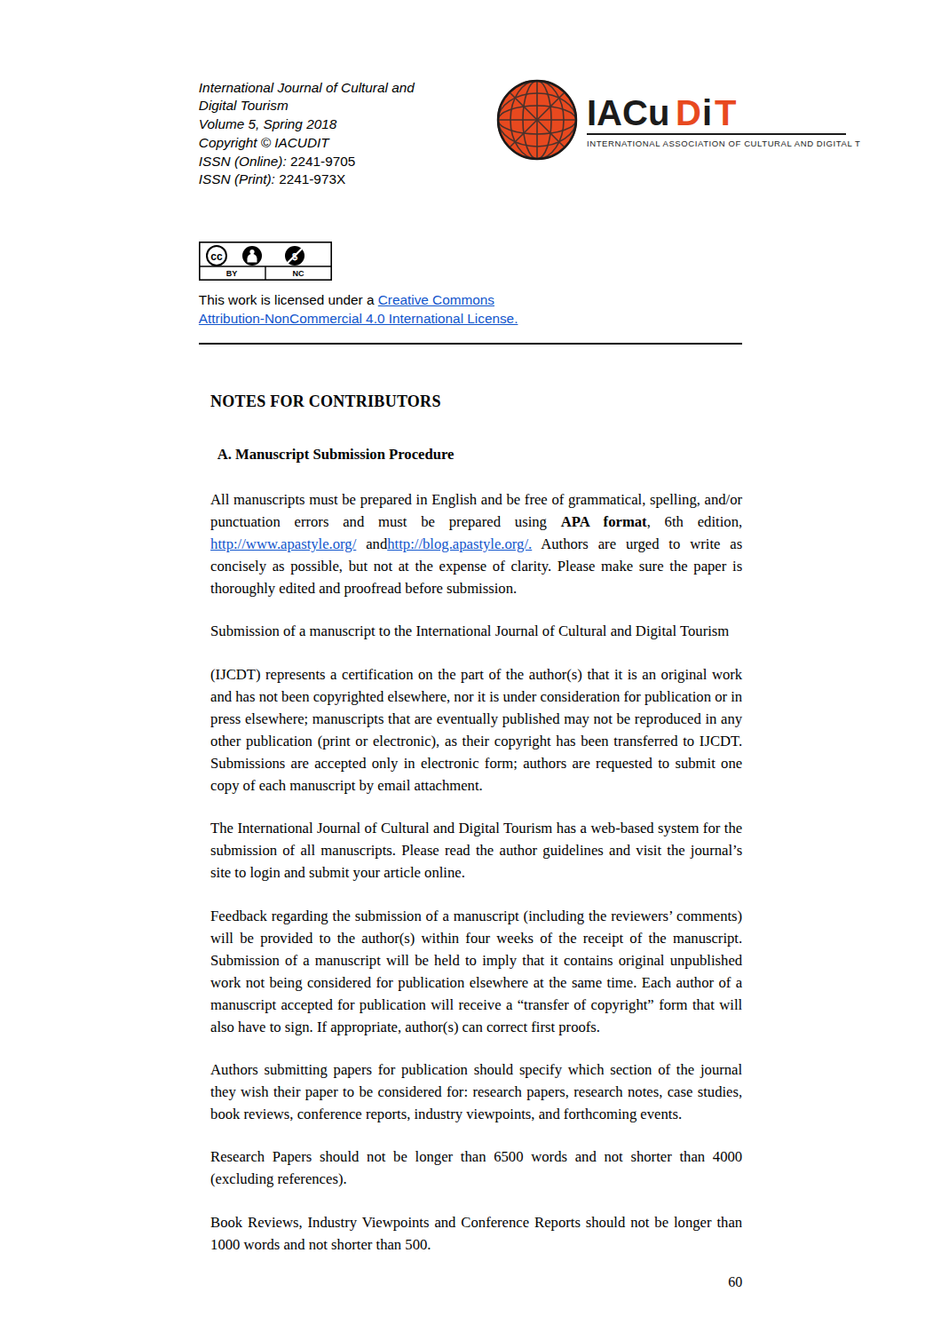International Journal of Cultural and Digital Tourism
Volume 5, Spring 2018
Copyright © IACUDIT
ISSN (Online): 2241-9705
ISSN (Print): 2241-973X
IACu D i T INTERNATIONAL ASSOCIATION OF CULTURAL AND DIGITAL TOURISM
cc $ BY NC
This work is licensed under a Creative Commons
Attribution-NonCommercial 4.0 International License.
NOTES FOR CONTRIBUTORS
A. Manuscript Submission Procedure
All manuscripts must be prepared in English and be free of grammatical, spelling, and/or punctuation errors and must be prepared using APA format, 6th edition, http://www.apastyle.org/ andhttp://blog.apastyle.org/. Authors are urged to write as concisely as possible, but not at the expense of clarity. Please make sure the paper is thoroughly edited and proofread before submission.
Submission of a manuscript to the International Journal of Cultural and Digital Tourism
(IJCDT) represents a certification on the part of the author(s) that it is an original work and has not been copyrighted elsewhere, nor it is under consideration for publication or in press elsewhere; manuscripts that are eventually published may not be reproduced in any other publication (print or electronic), as their copyright has been transferred to IJCDT. Submissions are accepted only in electronic form; authors are requested to submit one copy of each manuscript by email attachment.
The International Journal of Cultural and Digital Tourism has a web-based system for the submission of all manuscripts. Please read the author guidelines and visit the journal’s site to login and submit your article online.
Feedback regarding the submission of a manuscript (including the reviewers’ comments) will be provided to the author(s) within four weeks of the receipt of the manuscript. Submission of a manuscript will be held to imply that it contains original unpublished work not being considered for publication elsewhere at the same time. Each author of a manuscript accepted for publication will receive a “transfer of copyright” form that will also have to sign. If appropriate, author(s) can correct first proofs.
Authors submitting papers for publication should specify which section of the journal they wish their paper to be considered for: research papers, research notes, case studies, book reviews, conference reports, industry viewpoints, and forthcoming events.
Research Papers should not be longer than 6500 words and not shorter than 4000 (excluding references).
Book Reviews, Industry Viewpoints and Conference Reports should not be longer than 1000 words and not shorter than 500.
60